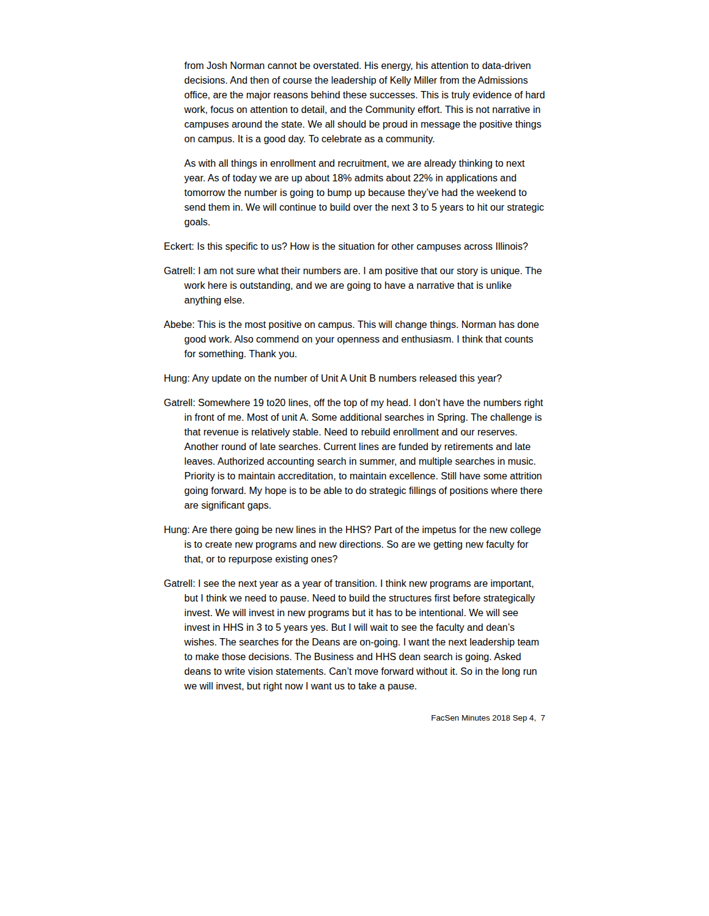from Josh Norman cannot be overstated. His energy, his attention to data-driven decisions. And then of course the leadership of Kelly Miller from the Admissions office, are the major reasons behind these successes. This is truly evidence of hard work, focus on attention to detail, and the Community effort. This is not narrative in campuses around the state. We all should be proud in message the positive things on campus. It is a good day. To celebrate as a community.
As with all things in enrollment and recruitment, we are already thinking to next year. As of today we are up about 18% admits about 22% in applications and tomorrow the number is going to bump up because they’ve had the weekend to send them in. We will continue to build over the next 3 to 5 years to hit our strategic goals.
Eckert: Is this specific to us? How is the situation for other campuses across Illinois?
Gatrell: I am not sure what their numbers are. I am positive that our story is unique. The work here is outstanding, and we are going to have a narrative that is unlike anything else.
Abebe: This is the most positive on campus. This will change things. Norman has done good work. Also commend on your openness and enthusiasm. I think that counts for something. Thank you.
Hung: Any update on the number of Unit A Unit B numbers released this year?
Gatrell: Somewhere 19 to20 lines, off the top of my head. I don’t have the numbers right in front of me. Most of unit A. Some additional searches in Spring. The challenge is that revenue is relatively stable. Need to rebuild enrollment and our reserves. Another round of late searches. Current lines are funded by retirements and late leaves. Authorized accounting search in summer, and multiple searches in music. Priority is to maintain accreditation, to maintain excellence. Still have some attrition going forward. My hope is to be able to do strategic fillings of positions where there are significant gaps.
Hung: Are there going be new lines in the HHS? Part of the impetus for the new college is to create new programs and new directions. So are we getting new faculty for that, or to repurpose existing ones?
Gatrell: I see the next year as a year of transition. I think new programs are important, but I think we need to pause. Need to build the structures first before strategically invest. We will invest in new programs but it has to be intentional. We will see invest in HHS in 3 to 5 years yes. But I will wait to see the faculty and dean’s wishes. The searches for the Deans are on-going. I want the next leadership team to make those decisions. The Business and HHS dean search is going. Asked deans to write vision statements. Can’t move forward without it. So in the long run we will invest, but right now I want us to take a pause.
FacSen Minutes 2018 Sep 4, 7